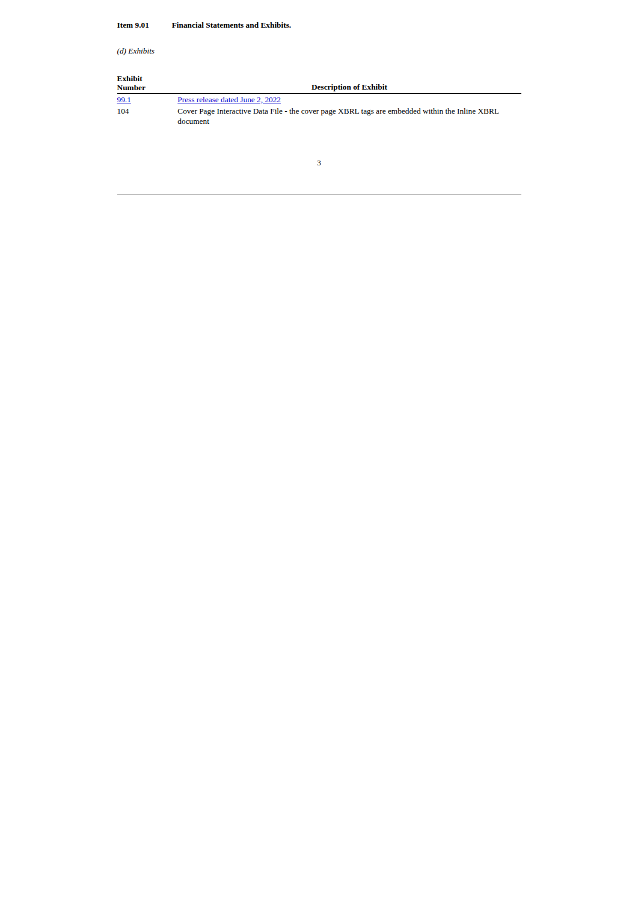Item 9.01 Financial Statements and Exhibits.
(d) Exhibits
| Exhibit Number | Description of Exhibit |
| --- | --- |
| 99.1 | Press release dated June 2, 2022 |
| 104 | Cover Page Interactive Data File - the cover page XBRL tags are embedded within the Inline XBRL document |
3